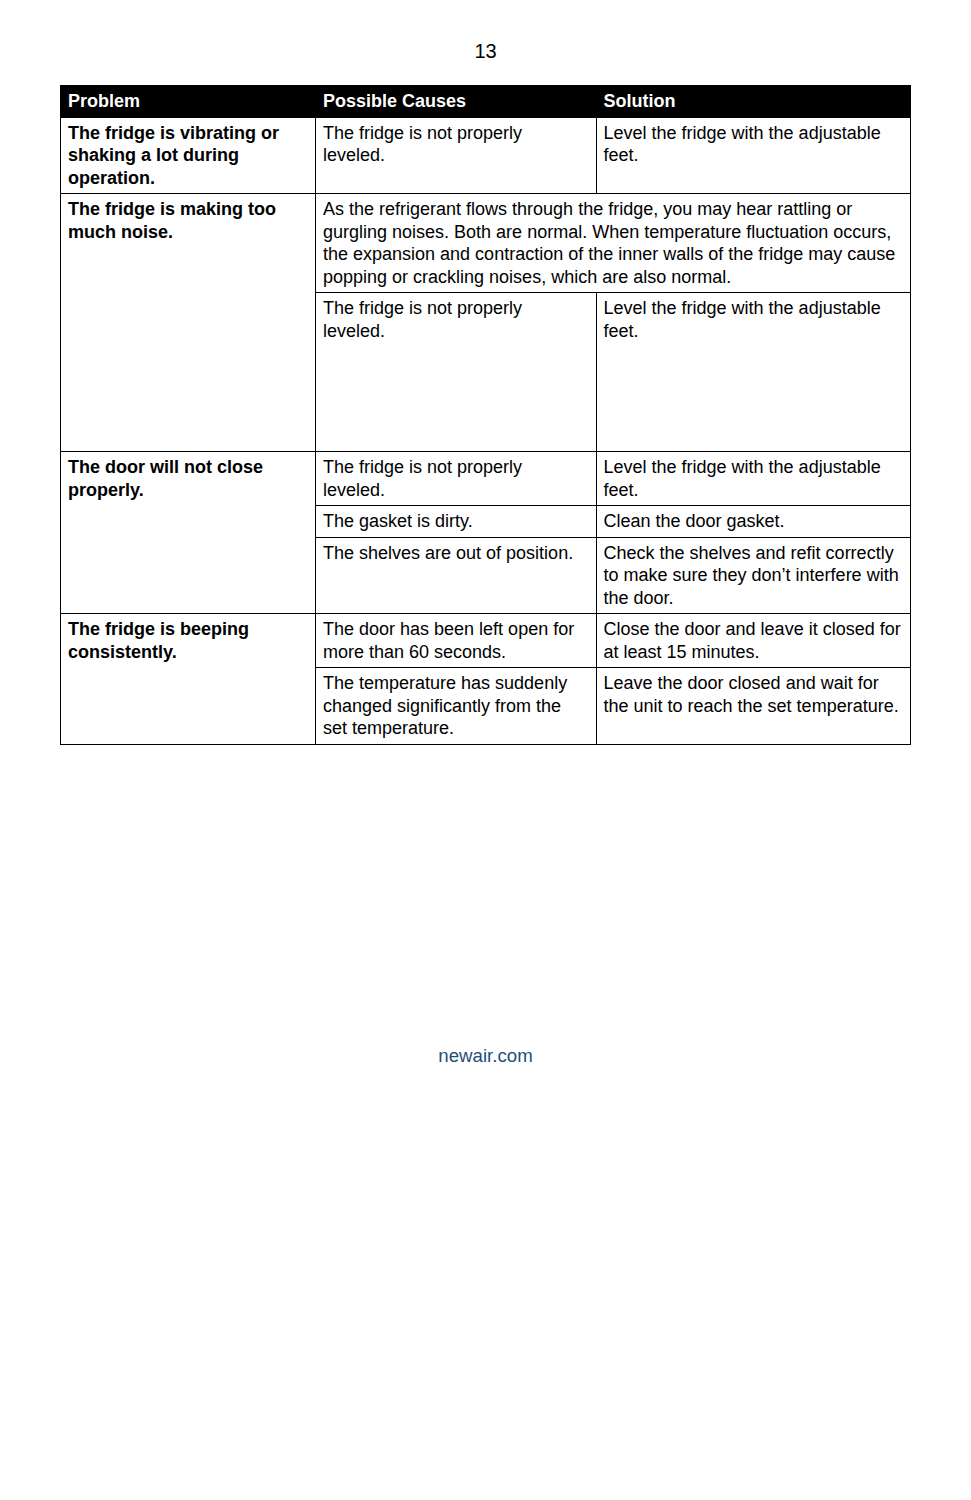13
| Problem | Possible Causes | Solution |
| --- | --- | --- |
| The fridge is vibrating or shaking a lot during operation. | The fridge is not properly leveled. | Level the fridge with the adjustable feet. |
| The fridge is making too much noise. | As the refrigerant flows through the fridge, you may hear rattling or gurgling noises. Both are normal. When temperature fluctuation occurs, the expansion and contraction of the inner walls of the fridge may cause popping or crackling noises, which are also normal. |
| The fridge is not properly leveled. | Level the fridge with the adjustable feet. |
| The door will not close properly. | The fridge is not properly leveled. | Level the fridge with the adjustable feet. |
| The gasket is dirty. | Clean the door gasket. |
| The shelves are out of position. | Check the shelves and refit correctly to make sure they don’t interfere with the door. |
| The fridge is beeping consistently. | The door has been left open for more than 60 seconds. | Close the door and leave it closed for at least 15 minutes. |
| The temperature has suddenly changed significantly from the set temperature. | Leave the door closed and wait for the unit to reach the set temperature. |
newair.com